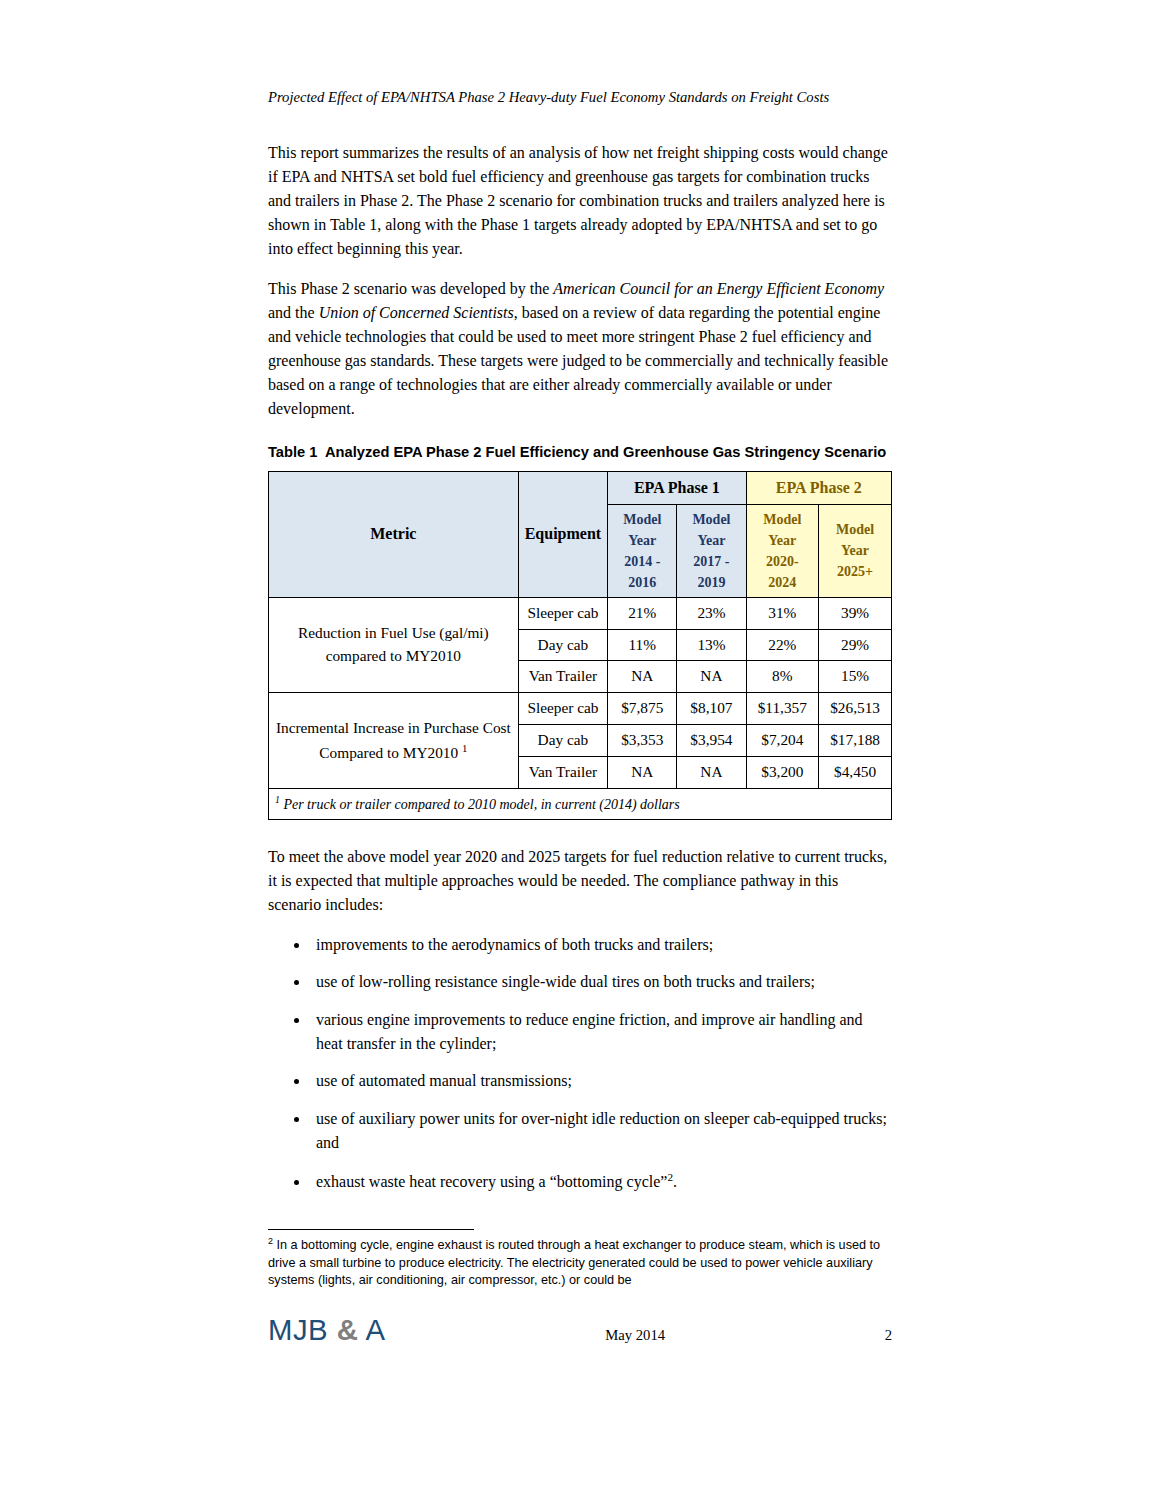Projected Effect of EPA/NHTSA Phase 2 Heavy-duty Fuel Economy Standards on Freight Costs
This report summarizes the results of an analysis of how net freight shipping costs would change if EPA and NHTSA set bold fuel efficiency and greenhouse gas targets for combination trucks and trailers in Phase 2. The Phase 2 scenario for combination trucks and trailers analyzed here is shown in Table 1, along with the Phase 1 targets already adopted by EPA/NHTSA and set to go into effect beginning this year.
This Phase 2 scenario was developed by the American Council for an Energy Efficient Economy and the Union of Concerned Scientists, based on a review of data regarding the potential engine and vehicle technologies that could be used to meet more stringent Phase 2 fuel efficiency and greenhouse gas standards. These targets were judged to be commercially and technically feasible based on a range of technologies that are either already commercially available or under development.
Table 1 Analyzed EPA Phase 2 Fuel Efficiency and Greenhouse Gas Stringency Scenario
| Metric | Equipment | EPA Phase 1 | EPA Phase 2 |
| --- | --- | --- | --- |
| Model Year 2014 - 2016 | Model Year 2017 - 2019 | Model Year 2020-2024 | Model Year 2025+ |
| Reduction in Fuel Use (gal/mi) compared to MY2010 | Sleeper cab | 21% | 23% | 31% | 39% |
| Day cab | 11% | 13% | 22% | 29% |
| Van Trailer | NA | NA | 8% | 15% |
| Incremental Increase in Purchase Cost Compared to MY2010 1 | Sleeper cab | $7,875 | $8,107 | $11,357 | $26,513 |
| Day cab | $3,353 | $3,954 | $7,204 | $17,188 |
| Van Trailer | NA | NA | $3,200 | $4,450 |
| 1 Per truck or trailer compared to 2010 model, in current (2014) dollars |
To meet the above model year 2020 and 2025 targets for fuel reduction relative to current trucks, it is expected that multiple approaches would be needed. The compliance pathway in this scenario includes:
improvements to the aerodynamics of both trucks and trailers;
use of low-rolling resistance single-wide dual tires on both trucks and trailers;
various engine improvements to reduce engine friction, and improve air handling and heat transfer in the cylinder;
use of automated manual transmissions;
use of auxiliary power units for over-night idle reduction on sleeper cab-equipped trucks; and
exhaust waste heat recovery using a “bottoming cycle”2.
2 In a bottoming cycle, engine exhaust is routed through a heat exchanger to produce steam, which is used to drive a small turbine to produce electricity. The electricity generated could be used to power vehicle auxiliary systems (lights, air conditioning, air compressor, etc.) or could be
MJB & A
May 2014
2